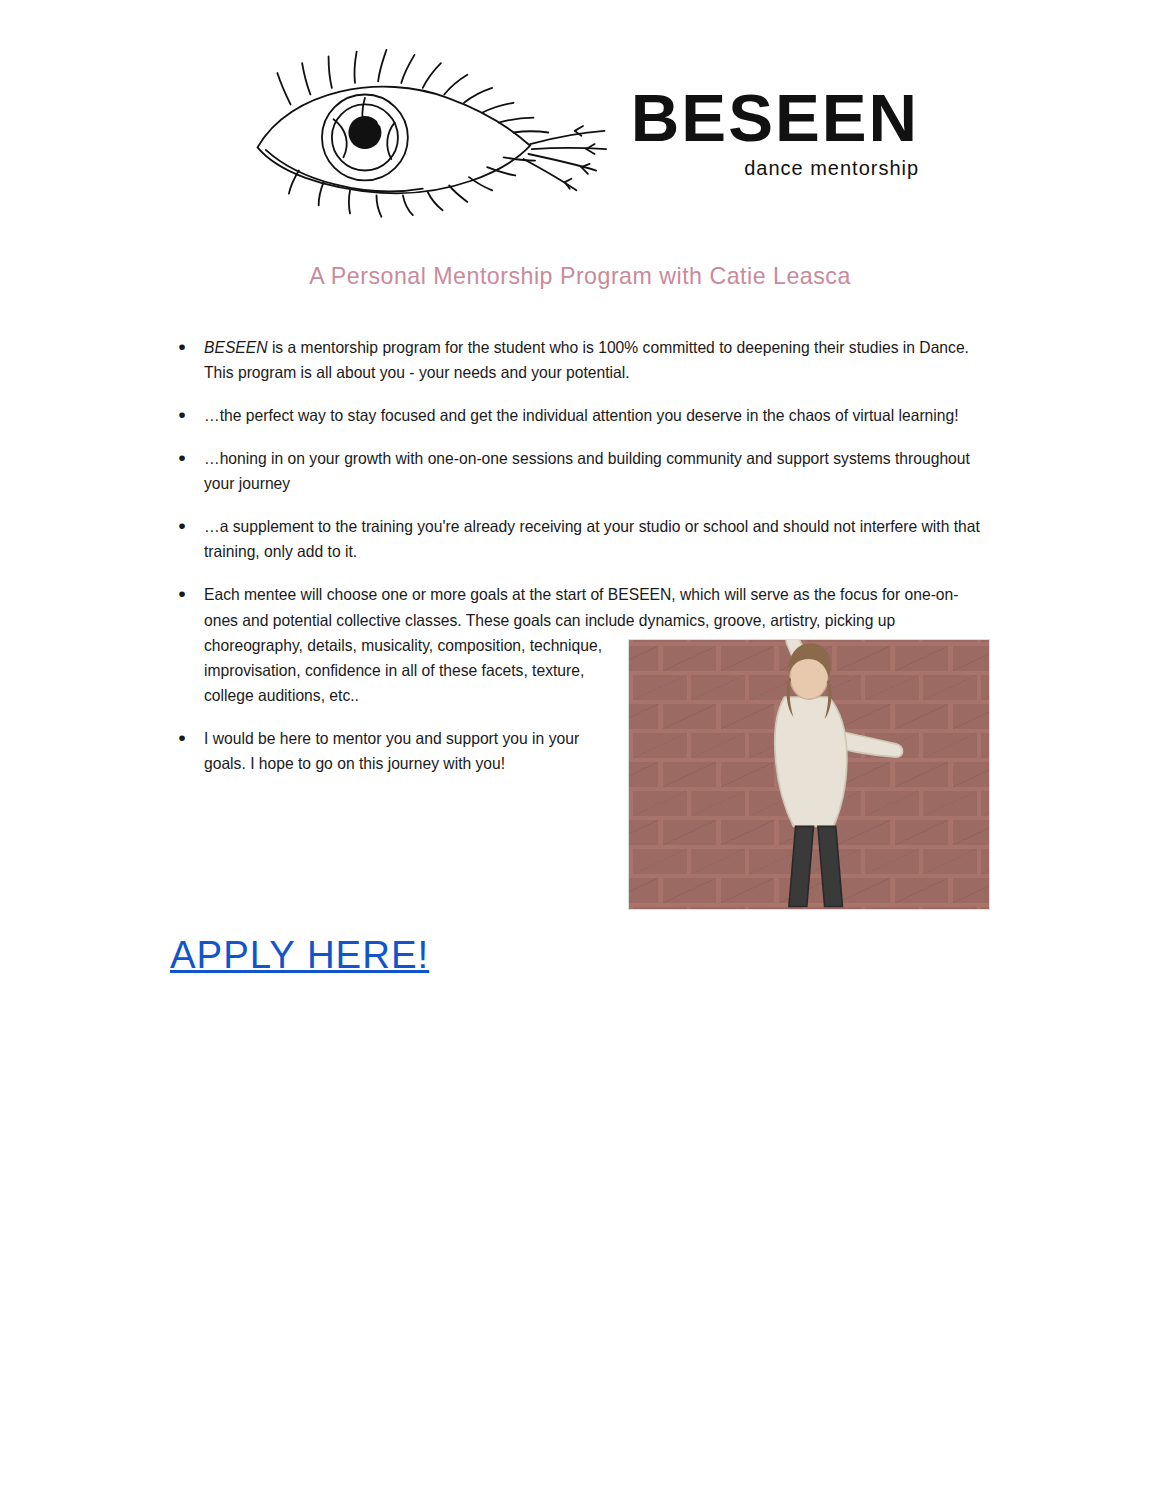BESEEN
dance mentorship
A Personal Mentorship Program with Catie Leasca
BESEEN is a mentorship program for the student who is 100% committed to deepening their studies in Dance. This program is all about you - your needs and your potential.
…the perfect way to stay focused and get the individual attention you deserve in the chaos of virtual learning!
…honing in on your growth with one-on-one sessions and building community and support systems throughout your journey
…a supplement to the training you're already receiving at your studio or school and should not interfere with that training, only add to it.
Each mentee will choose one or more goals at the start of BESEEN, which will serve as the focus for one-on-ones and potential collective classes. These goals can include dynamics, groove, artistry, picking up choreography, details, musicality,
composition, technique, improvisation, confidence in all of these facets, texture, college auditions, etc..
I would be here to mentor you and support you in your goals. I hope to go on this journey with you!
APPLY HERE!